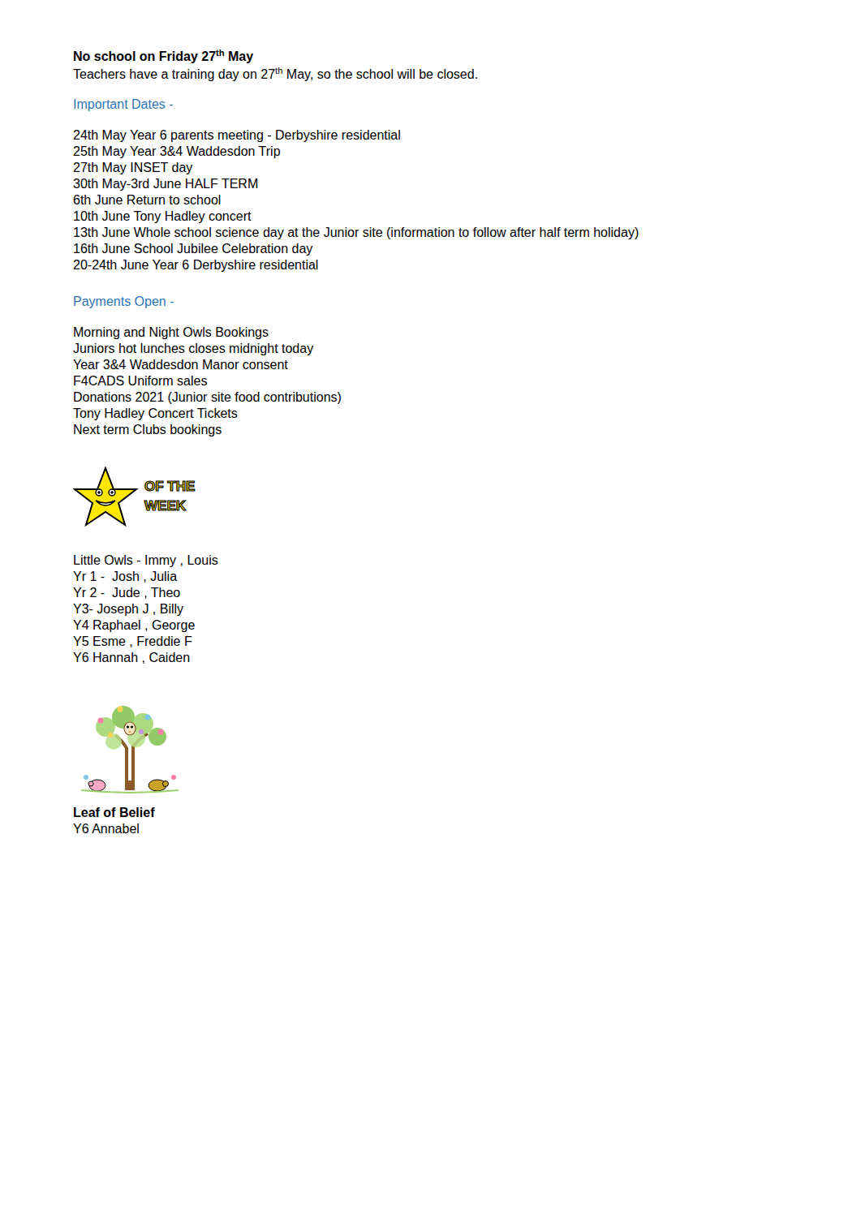No school on Friday 27th May
Teachers have a training day on 27th May, so the school will be closed.
Important Dates -
24th May Year 6 parents meeting - Derbyshire residential
25th May Year 3&4 Waddesdon Trip
27th May INSET day
30th May-3rd June HALF TERM
6th June Return to school
10th June Tony Hadley concert
13th June Whole school science day at the Junior site (information to follow after half term holiday)
16th June School Jubilee Celebration day
20-24th June Year 6 Derbyshire residential
Payments Open -
Morning and Night Owls Bookings
Juniors hot lunches closes midnight today
Year 3&4 Waddesdon Manor consent
F4CADS Uniform sales
Donations 2021 (Junior site food contributions)
Tony Hadley Concert Tickets
Next term Clubs bookings
OF THE WEEK
Little Owls - Immy , Louis
Yr 1 - Josh , Julia
Yr 2 - Jude , Theo
Y3- Joseph J , Billy
Y4 Raphael , George
Y5 Esme , Freddie F
Y6 Hannah , Caiden
Leaf of Belief
Y6 Annabel